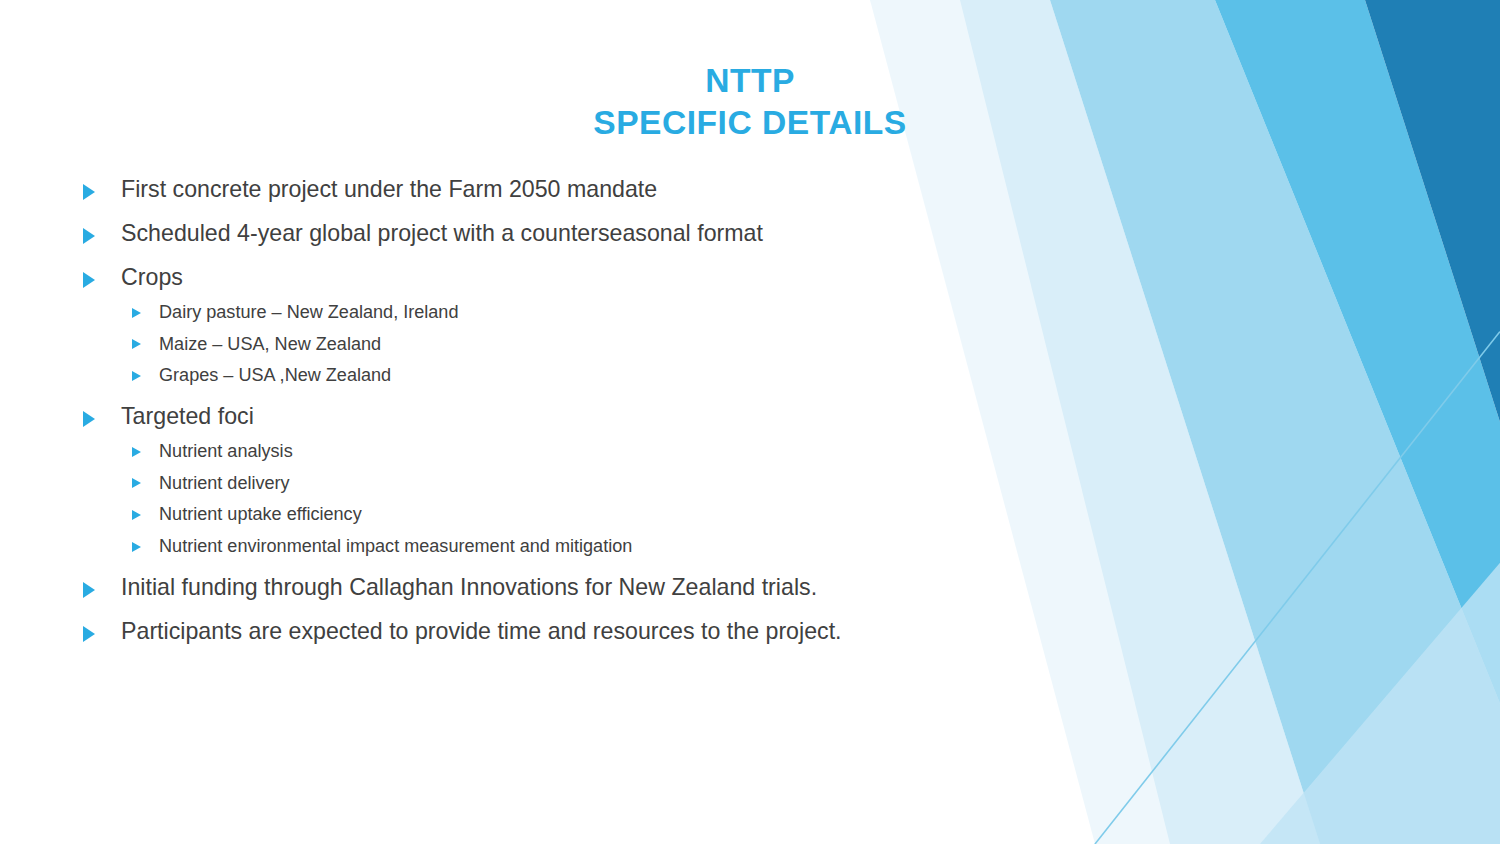NTTP
SPECIFIC DETAILS
First concrete project under the Farm 2050 mandate
Scheduled 4-year global project with a counterseasonal format
Crops
Dairy pasture – New Zealand, Ireland
Maize – USA, New Zealand
Grapes – USA ,New Zealand
Targeted foci
Nutrient analysis
Nutrient delivery
Nutrient uptake efficiency
Nutrient environmental impact measurement and mitigation
Initial funding through Callaghan Innovations for New Zealand trials.
Participants are expected to provide time and resources to the project.